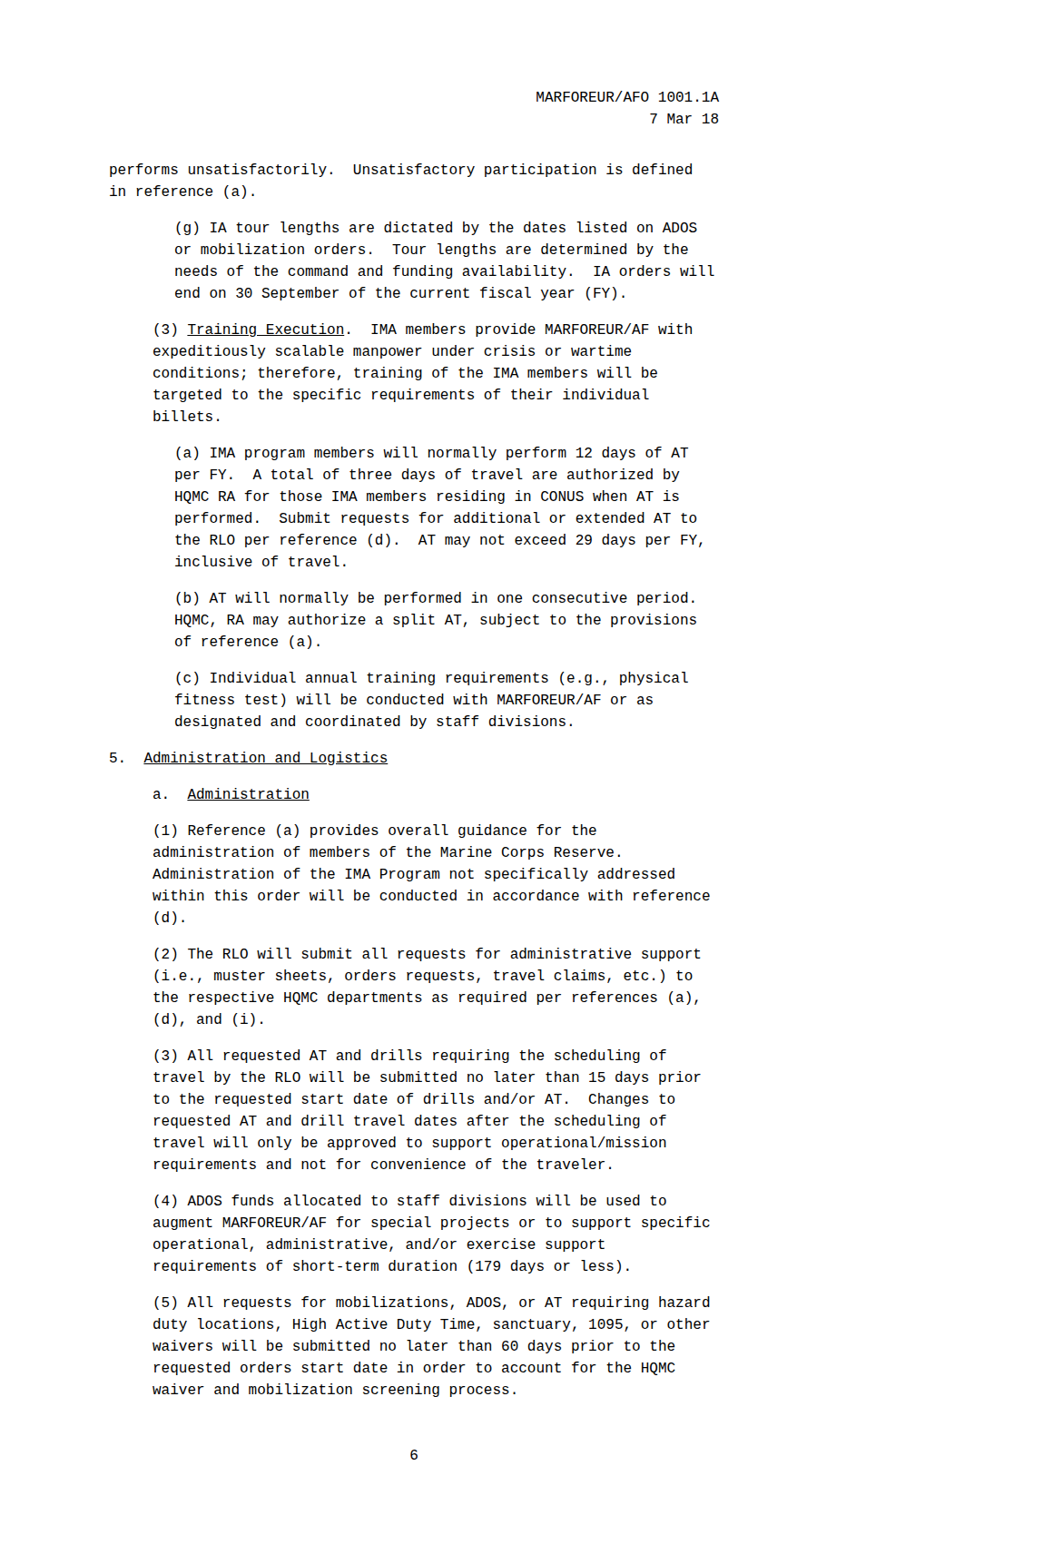MARFOREUR/AFO 1001.1A 7 Mar 18
performs unsatisfactorily. Unsatisfactory participation is defined in reference (a).
(g) IA tour lengths are dictated by the dates listed on ADOS or mobilization orders. Tour lengths are determined by the needs of the command and funding availability. IA orders will end on 30 September of the current fiscal year (FY).
(3) Training Execution. IMA members provide MARFOREUR/AF with expeditiously scalable manpower under crisis or wartime conditions; therefore, training of the IMA members will be targeted to the specific requirements of their individual billets.
(a) IMA program members will normally perform 12 days of AT per FY. A total of three days of travel are authorized by HQMC RA for those IMA members residing in CONUS when AT is performed. Submit requests for additional or extended AT to the RLO per reference (d). AT may not exceed 29 days per FY, inclusive of travel.
(b) AT will normally be performed in one consecutive period. HQMC, RA may authorize a split AT, subject to the provisions of reference (a).
(c) Individual annual training requirements (e.g., physical fitness test) will be conducted with MARFOREUR/AF or as designated and coordinated by staff divisions.
5. Administration and Logistics
a. Administration
(1) Reference (a) provides overall guidance for the administration of members of the Marine Corps Reserve. Administration of the IMA Program not specifically addressed within this order will be conducted in accordance with reference (d).
(2) The RLO will submit all requests for administrative support (i.e., muster sheets, orders requests, travel claims, etc.) to the respective HQMC departments as required per references (a), (d), and (i).
(3) All requested AT and drills requiring the scheduling of travel by the RLO will be submitted no later than 15 days prior to the requested start date of drills and/or AT. Changes to requested AT and drill travel dates after the scheduling of travel will only be approved to support operational/mission requirements and not for convenience of the traveler.
(4) ADOS funds allocated to staff divisions will be used to augment MARFOREUR/AF for special projects or to support specific operational, administrative, and/or exercise support requirements of short-term duration (179 days or less).
(5) All requests for mobilizations, ADOS, or AT requiring hazard duty locations, High Active Duty Time, sanctuary, 1095, or other waivers will be submitted no later than 60 days prior to the requested orders start date in order to account for the HQMC waiver and mobilization screening process.
6